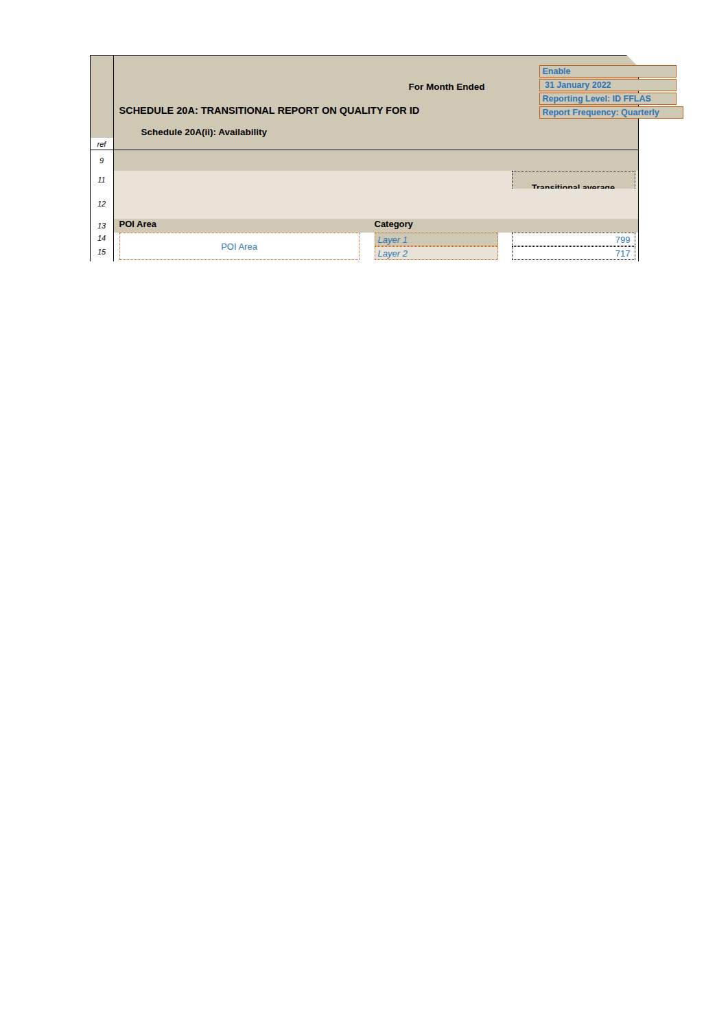For Month Ended
Enable
31 January 2022
Reporting Level: ID FFLAS
Report Frequency: Quarterly
SCHEDULE 20A: TRANSITIONAL REPORT ON QUALITY FOR ID
Schedule 20A(ii): Availability
ref
9
11
Transitional average unplanned downtime
12
13
POI Area
Category
14
15
POI Area
Layer 1
Layer 2
799
717